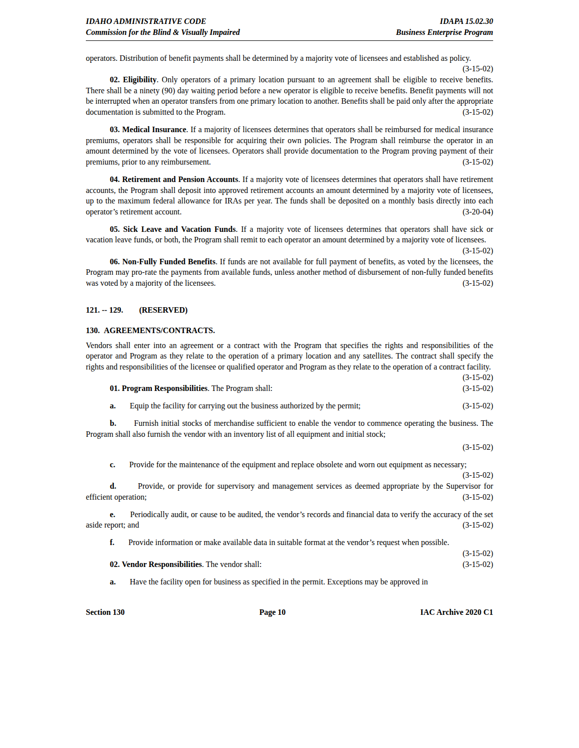IDAHO ADMINISTRATIVE CODE
IDAPA 15.02.30
Commission for the Blind & Visually Impaired
Business Enterprise Program
operators. Distribution of benefit payments shall be determined by a majority vote of licensees and established as policy.(3-15-02)
02. Eligibility. Only operators of a primary location pursuant to an agreement shall be eligible to receive benefits. There shall be a ninety (90) day waiting period before a new operator is eligible to receive benefits. Benefit payments will not be interrupted when an operator transfers from one primary location to another. Benefits shall be paid only after the appropriate documentation is submitted to the Program.(3-15-02)
03. Medical Insurance. If a majority of licensees determines that operators shall be reimbursed for medical insurance premiums, operators shall be responsible for acquiring their own policies. The Program shall reimburse the operator in an amount determined by the vote of licensees. Operators shall provide documentation to the Program proving payment of their premiums, prior to any reimbursement.(3-15-02)
04. Retirement and Pension Accounts. If a majority vote of licensees determines that operators shall have retirement accounts, the Program shall deposit into approved retirement accounts an amount determined by a majority vote of licensees, up to the maximum federal allowance for IRAs per year. The funds shall be deposited on a monthly basis directly into each operator’s retirement account.(3-20-04)
05. Sick Leave and Vacation Funds. If a majority vote of licensees determines that operators shall have sick or vacation leave funds, or both, the Program shall remit to each operator an amount determined by a majority vote of licensees.(3-15-02)
06. Non-Fully Funded Benefits. If funds are not available for full payment of benefits, as voted by the licensees, the Program may pro-rate the payments from available funds, unless another method of disbursement of non-fully funded benefits was voted by a majority of the licensees.(3-15-02)
121. -- 129. (RESERVED)
130. AGREEMENTS/CONTRACTS.
Vendors shall enter into an agreement or a contract with the Program that specifies the rights and responsibilities of the operator and Program as they relate to the operation of a primary location and any satellites. The contract shall specify the rights and responsibilities of the licensee or qualified operator and Program as they relate to the operation of a contract facility.(3-15-02)
01. Program Responsibilities. The Program shall:(3-15-02)
a. Equip the facility for carrying out the business authorized by the permit;(3-15-02)
b. Furnish initial stocks of merchandise sufficient to enable the vendor to commence operating the business. The Program shall also furnish the vendor with an inventory list of all equipment and initial stock;
(3-15-02)
c. Provide for the maintenance of the equipment and replace obsolete and worn out equipment as necessary;(3-15-02)
d. Provide, or provide for supervisory and management services as deemed appropriate by the Supervisor for efficient operation;(3-15-02)
e. Periodically audit, or cause to be audited, the vendor’s records and financial data to verify the accuracy of the set aside report; and(3-15-02)
f. Provide information or make available data in suitable format at the vendor’s request when possible.(3-15-02)
02. Vendor Responsibilities. The vendor shall:(3-15-02)
a. Have the facility open for business as specified in the permit. Exceptions may be approved in
Section 130
Page 10
IAC Archive 2020 C1